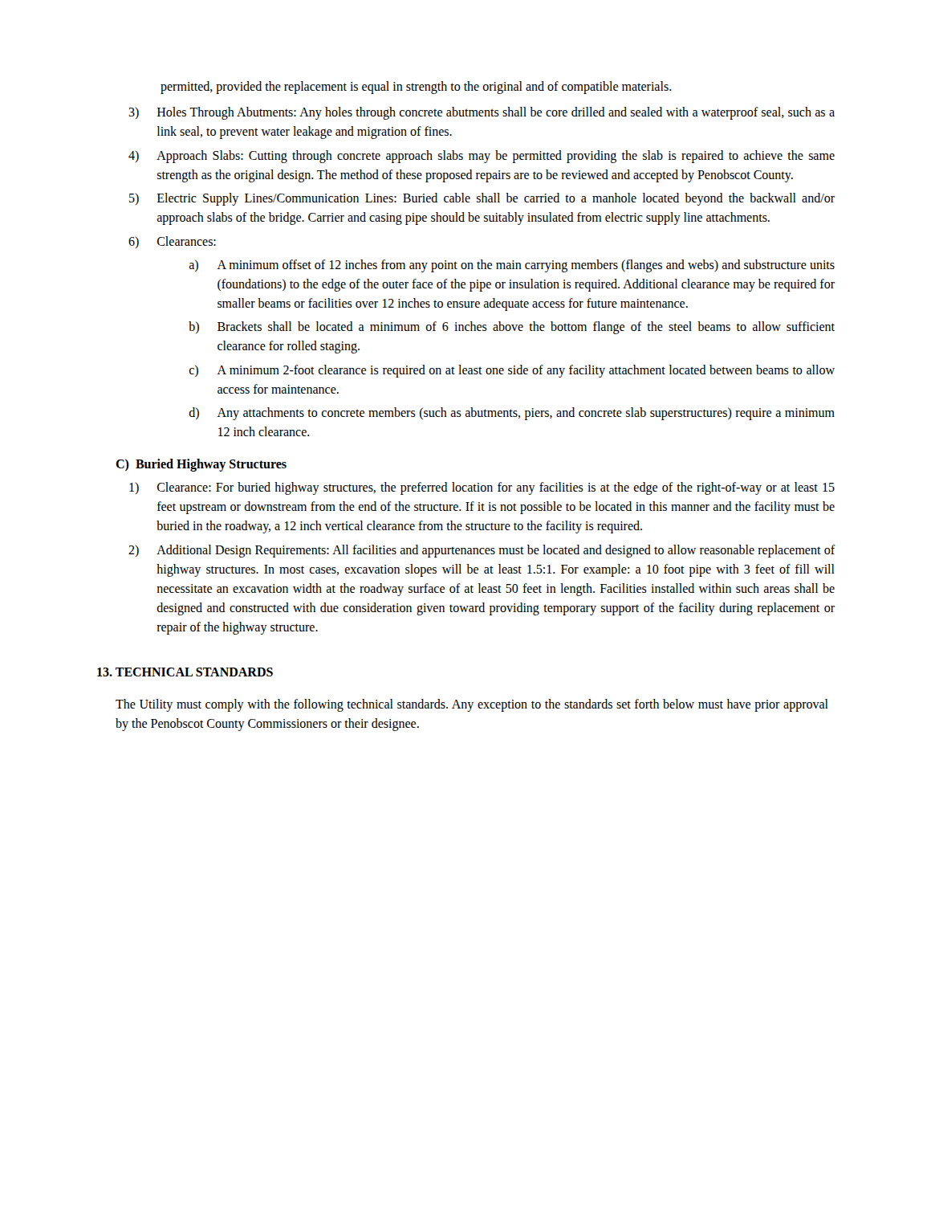permitted, provided the replacement is equal in strength to the original and of compatible materials.
3) Holes Through Abutments: Any holes through concrete abutments shall be core drilled and sealed with a waterproof seal, such as a link seal, to prevent water leakage and migration of fines.
4) Approach Slabs: Cutting through concrete approach slabs may be permitted providing the slab is repaired to achieve the same strength as the original design. The method of these proposed repairs are to be reviewed and accepted by Penobscot County.
5) Electric Supply Lines/Communication Lines: Buried cable shall be carried to a manhole located beyond the backwall and/or approach slabs of the bridge. Carrier and casing pipe should be suitably insulated from electric supply line attachments.
6) Clearances:
a) A minimum offset of 12 inches from any point on the main carrying members (flanges and webs) and substructure units (foundations) to the edge of the outer face of the pipe or insulation is required. Additional clearance may be required for smaller beams or facilities over 12 inches to ensure adequate access for future maintenance.
b) Brackets shall be located a minimum of 6 inches above the bottom flange of the steel beams to allow sufficient clearance for rolled staging.
c) A minimum 2-foot clearance is required on at least one side of any facility attachment located between beams to allow access for maintenance.
d) Any attachments to concrete members (such as abutments, piers, and concrete slab superstructures) require a minimum 12 inch clearance.
C) Buried Highway Structures
1) Clearance: For buried highway structures, the preferred location for any facilities is at the edge of the right-of-way or at least 15 feet upstream or downstream from the end of the structure. If it is not possible to be located in this manner and the facility must be buried in the roadway, a 12 inch vertical clearance from the structure to the facility is required.
2) Additional Design Requirements: All facilities and appurtenances must be located and designed to allow reasonable replacement of highway structures. In most cases, excavation slopes will be at least 1.5:1. For example: a 10 foot pipe with 3 feet of fill will necessitate an excavation width at the roadway surface of at least 50 feet in length. Facilities installed within such areas shall be designed and constructed with due consideration given toward providing temporary support of the facility during replacement or repair of the highway structure.
13. TECHNICAL STANDARDS
The Utility must comply with the following technical standards. Any exception to the standards set forth below must have prior approval by the Penobscot County Commissioners or their designee.